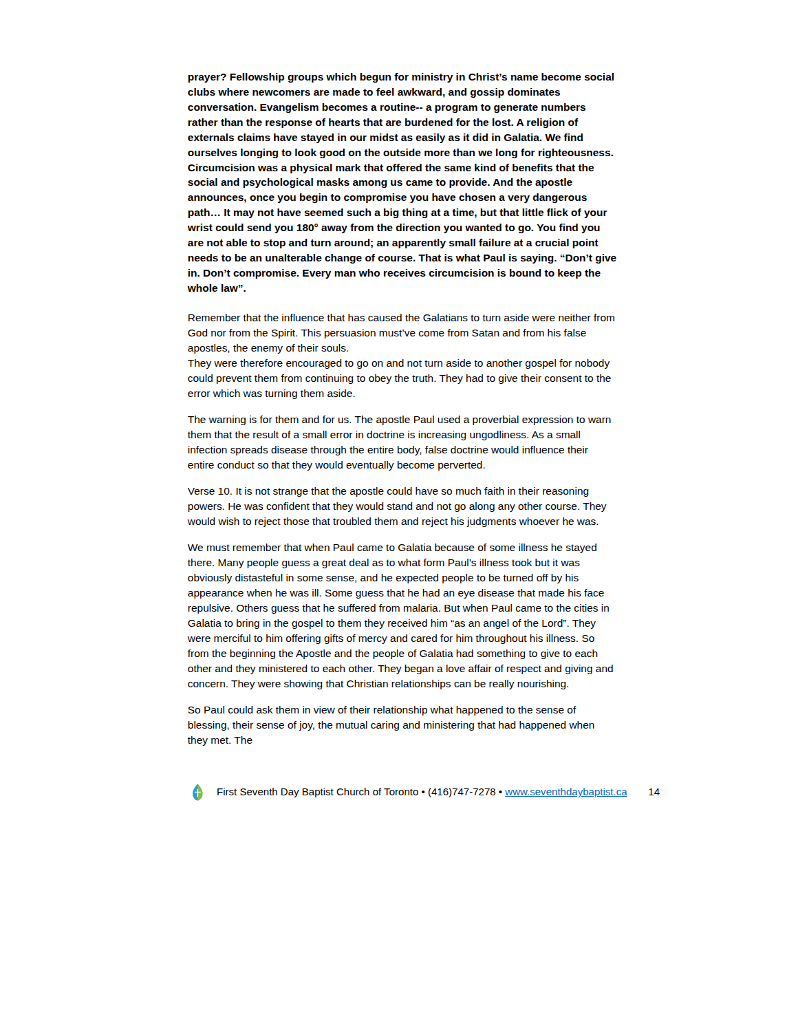prayer? Fellowship groups which begun for ministry in Christ’s name become social clubs where newcomers are made to feel awkward, and gossip dominates conversation. Evangelism becomes a routine-- a program to generate numbers rather than the response of hearts that are burdened for the lost. A religion of externals claims have stayed in our midst as easily as it did in Galatia. We find ourselves longing to look good on the outside more than we long for righteousness.
Circumcision was a physical mark that offered the same kind of benefits that the social and psychological masks among us came to provide. And the apostle announces, once you begin to compromise you have chosen a very dangerous path… It may not have seemed such a big thing at a time, but that little flick of your wrist could send you 180° away from the direction you wanted to go. You find you are not able to stop and turn around; an apparently small failure at a crucial point needs to be an unalterable change of course. That is what Paul is saying. “Don’t give in. Don’t compromise. Every man who receives circumcision is bound to keep the whole law”.
Remember that the influence that has caused the Galatians to turn aside were neither from God nor from the Spirit. This persuasion must’ve come from Satan and from his false apostles, the enemy of their souls.
They were therefore encouraged to go on and not turn aside to another gospel for nobody could prevent them from continuing to obey the truth. They had to give their consent to the error which was turning them aside.
The warning is for them and for us. The apostle Paul used a proverbial expression to warn them that the result of a small error in doctrine is increasing ungodliness. As a small infection spreads disease through the entire body, false doctrine would influence their entire conduct so that they would eventually become perverted.
Verse 10. It is not strange that the apostle could have so much faith in their reasoning powers. He was confident that they would stand and not go along any other course. They would wish to reject those that troubled them and reject his judgments whoever he was.
We must remember that when Paul came to Galatia because of some illness he stayed there. Many people guess a great deal as to what form Paul’s illness took but it was obviously distasteful in some sense, and he expected people to be turned off by his appearance when he was ill. Some guess that he had an eye disease that made his face repulsive. Others guess that he suffered from malaria. But when Paul came to the cities in Galatia to bring in the gospel to them they received him “as an angel of the Lord”. They were merciful to him offering gifts of mercy and cared for him throughout his illness. So from the beginning the Apostle and the people of Galatia had something to give to each other and they ministered to each other. They began a love affair of respect and giving and concern. They were showing that Christian relationships can be really nourishing.
So Paul could ask them in view of their relationship what happened to the sense of blessing, their sense of joy, the mutual caring and ministering that had happened when they met. The
First Seventh Day Baptist Church of Toronto • (416)747-7278 • www.seventhdaybaptist.ca
14